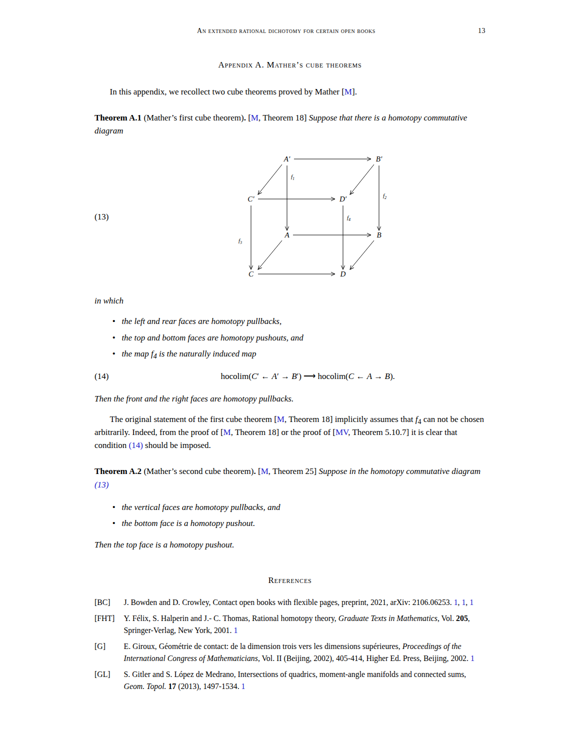An extended rational dichotomy for certain open books 13
Appendix A. Mather’s cube theorems
In this appendix, we recollect two cube theorems proved by Mather [M].
Theorem A.1 (Mather’s first cube theorem). [M, Theorem 18] Suppose that there is a homotopy commutative diagram
(13)
A′ B′ C′ D′ A B C D f1 f2 f3 f4
in which
the left and rear faces are homotopy pullbacks,
the top and bottom faces are homotopy pushouts, and
the map f4 is the naturally induced map
(14)
hocolim(C′ ← A′ → B′) ⟶ hocolim(C ← A → B).
Then the front and the right faces are homotopy pullbacks.
The original statement of the first cube theorem [M, Theorem 18] implicitly assumes that f4 can not be chosen arbitrarily. Indeed, from the proof of [M, Theorem 18] or the proof of [MV, Theorem 5.10.7] it is clear that condition (14) should be imposed.
Theorem A.2 (Mather’s second cube theorem). [M, Theorem 25] Suppose in the homotopy commutative diagram (13)
the vertical faces are homotopy pullbacks, and
the bottom face is a homotopy pushout.
Then the top face is a homotopy pushout.
References
[BC]
J. Bowden and D. Crowley, Contact open books with flexible pages, preprint, 2021, arXiv: 2106.06253. 1, 1, 1
[FHT]
Y. Félix, S. Halperin and J.- C. Thomas, Rational homotopy theory, Graduate Texts in Mathematics, Vol. 205, Springer-Verlag, New York, 2001. 1
[G]
E. Giroux, Géométrie de contact: de la dimension trois vers les dimensions supérieures, Proceedings of the International Congress of Mathematicians, Vol. II (Beijing, 2002), 405-414, Higher Ed. Press, Beijing, 2002. 1
[GL]
S. Gitler and S. López de Medrano, Intersections of quadrics, moment-angle manifolds and connected sums, Geom. Topol. 17 (2013), 1497-1534. 1